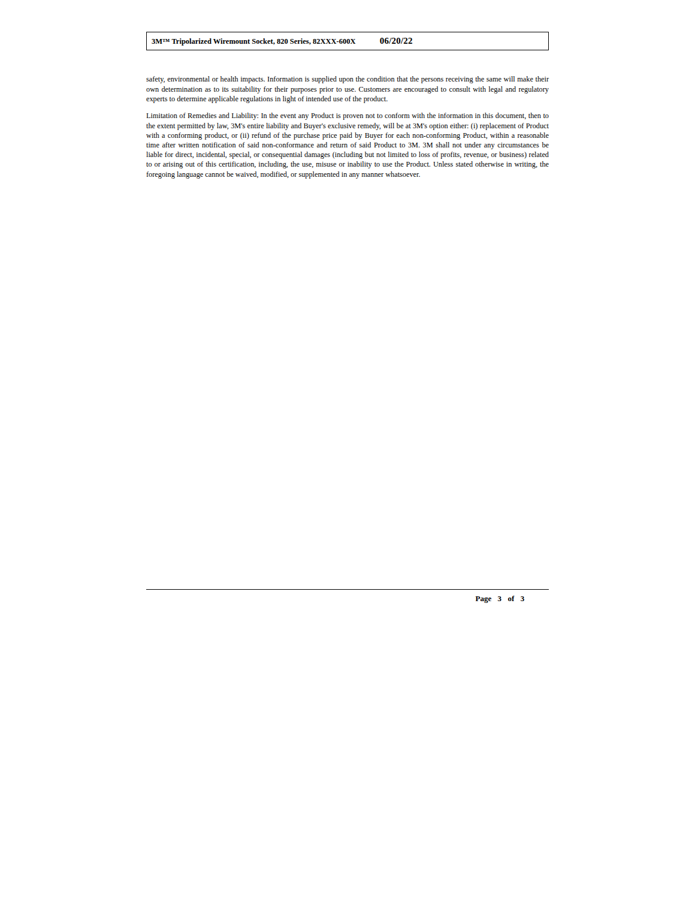3M™ Tripolarized Wiremount Socket, 820 Series, 82XXX-600X 06/20/22
safety, environmental or health impacts. Information is supplied upon the condition that the persons receiving the same will make their own determination as to its suitability for their purposes prior to use. Customers are encouraged to consult with legal and regulatory experts to determine applicable regulations in light of intended use of the product.
Limitation of Remedies and Liability: In the event any Product is proven not to conform with the information in this document, then to the extent permitted by law, 3M's entire liability and Buyer's exclusive remedy, will be at 3M's option either: (i) replacement of Product with a conforming product, or (ii) refund of the purchase price paid by Buyer for each non-conforming Product, within a reasonable time after written notification of said non-conformance and return of said Product to 3M. 3M shall not under any circumstances be liable for direct, incidental, special, or consequential damages (including but not limited to loss of profits, revenue, or business) related to or arising out of this certification, including, the use, misuse or inability to use the Product. Unless stated otherwise in writing, the foregoing language cannot be waived, modified, or supplemented in any manner whatsoever.
Page 3 of 3